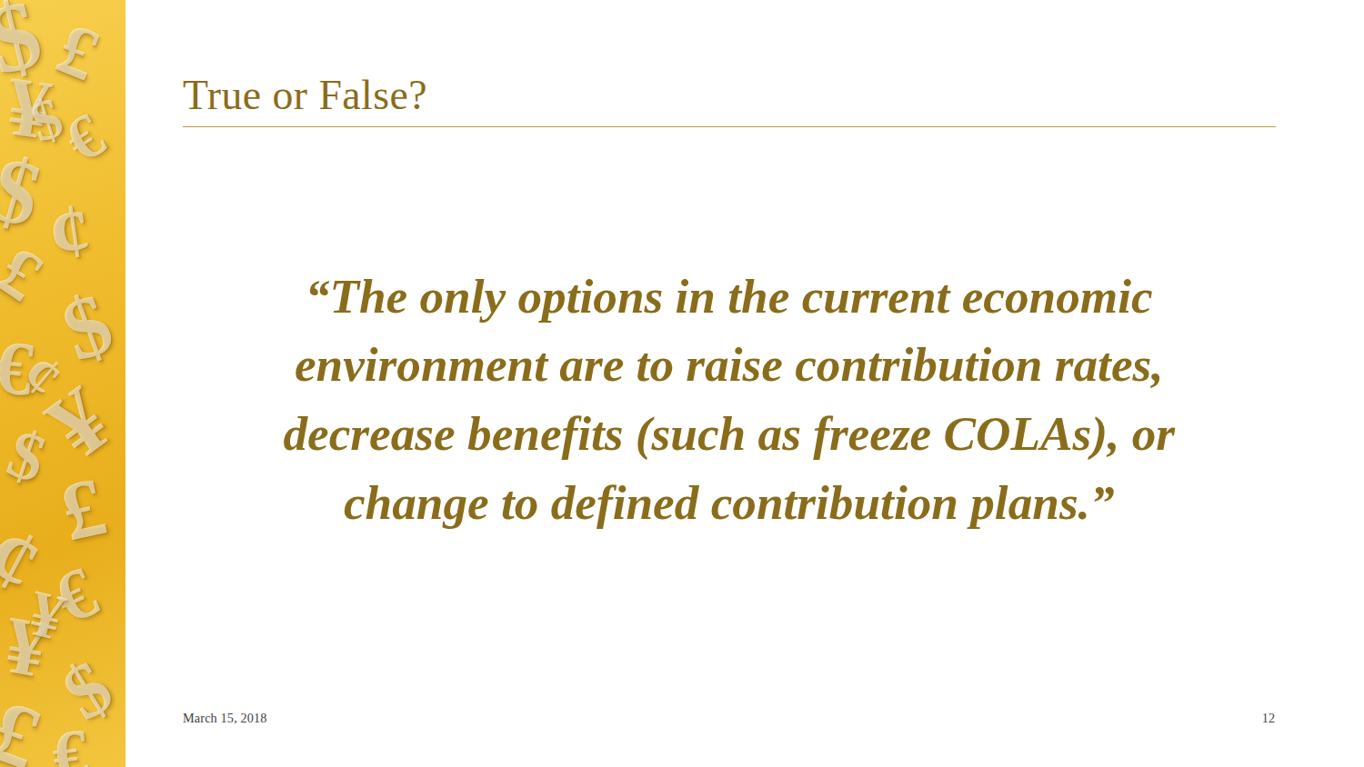$ £ ¥ € $ ¢ £ $ € ¥ $ £ ¢ € ¥ $ £ € ¢ $ ¥
True or False?
“The only options in the current economic environment are to raise contribution rates, decrease benefits (such as freeze COLAs), or change to defined contribution plans.”
March 15, 2018 12